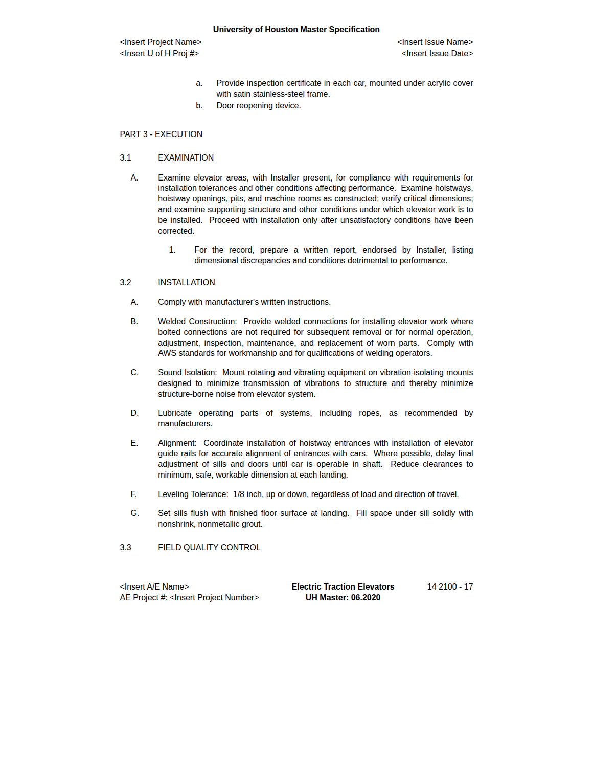University of Houston Master Specification
<Insert Project Name> <Insert Issue Name>
<Insert U of H Proj #> <Insert Issue Date>
a. Provide inspection certificate in each car, mounted under acrylic cover with satin stainless-steel frame.
b. Door reopening device.
PART 3 - EXECUTION
3.1 EXAMINATION
A. Examine elevator areas, with Installer present, for compliance with requirements for installation tolerances and other conditions affecting performance. Examine hoistways, hoistway openings, pits, and machine rooms as constructed; verify critical dimensions; and examine supporting structure and other conditions under which elevator work is to be installed. Proceed with installation only after unsatisfactory conditions have been corrected.
1. For the record, prepare a written report, endorsed by Installer, listing dimensional discrepancies and conditions detrimental to performance.
3.2 INSTALLATION
A. Comply with manufacturer's written instructions.
B. Welded Construction: Provide welded connections for installing elevator work where bolted connections are not required for subsequent removal or for normal operation, adjustment, inspection, maintenance, and replacement of worn parts. Comply with AWS standards for workmanship and for qualifications of welding operators.
C. Sound Isolation: Mount rotating and vibrating equipment on vibration-isolating mounts designed to minimize transmission of vibrations to structure and thereby minimize structure-borne noise from elevator system.
D. Lubricate operating parts of systems, including ropes, as recommended by manufacturers.
E. Alignment: Coordinate installation of hoistway entrances with installation of elevator guide rails for accurate alignment of entrances with cars. Where possible, delay final adjustment of sills and doors until car is operable in shaft. Reduce clearances to minimum, safe, workable dimension at each landing.
F. Leveling Tolerance: 1/8 inch, up or down, regardless of load and direction of travel.
G. Set sills flush with finished floor surface at landing. Fill space under sill solidly with nonshrink, nonmetallic grout.
3.3 FIELD QUALITY CONTROL
<Insert A/E Name>
AE Project #: <Insert Project Number>
Electric Traction Elevators
UH Master: 06.2020
14 2100 - 17